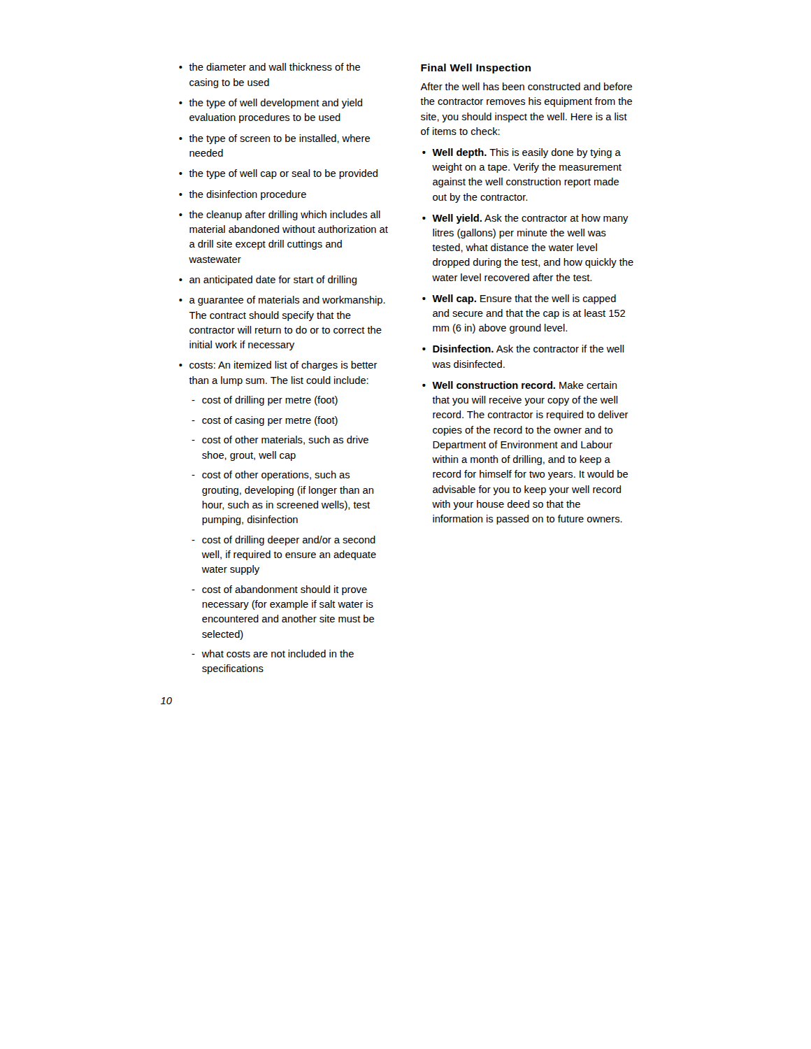the diameter and wall thickness of the casing to be used
the type of well development and yield evaluation procedures to be used
the type of screen to be installed, where needed
the type of well cap or seal to be provided
the disinfection procedure
the cleanup after drilling which includes all material abandoned without authorization at a drill site except drill cuttings and wastewater
an anticipated date for start of drilling
a guarantee of materials and workmanship. The contract should specify that the contractor will return to do or to correct the initial work if necessary
costs: An itemized list of charges is better than a lump sum. The list could include:
cost of drilling per metre (foot)
cost of casing per metre (foot)
cost of other materials, such as drive shoe, grout, well cap
cost of other operations, such as grouting, developing (if longer than an hour, such as in screened wells), test pumping, disinfection
cost of drilling deeper and/or a second well, if required to ensure an adequate water supply
cost of abandonment should it prove necessary (for example if salt water is encountered and another site must be selected)
what costs are not included in the specifications
Final Well Inspection
After the well has been constructed and before the contractor removes his equipment from the site, you should inspect the well. Here is a list of items to check:
Well depth. This is easily done by tying a weight on a tape. Verify the measurement against the well construction report made out by the contractor.
Well yield. Ask the contractor at how many litres (gallons) per minute the well was tested, what distance the water level dropped during the test, and how quickly the water level recovered after the test.
Well cap. Ensure that the well is capped and secure and that the cap is at least 152 mm (6 in) above ground level.
Disinfection. Ask the contractor if the well was disinfected.
Well construction record. Make certain that you will receive your copy of the well record. The contractor is required to deliver copies of the record to the owner and to Department of Environment and Labour within a month of drilling, and to keep a record for himself for two years. It would be advisable for you to keep your well record with your house deed so that the information is passed on to future owners.
10